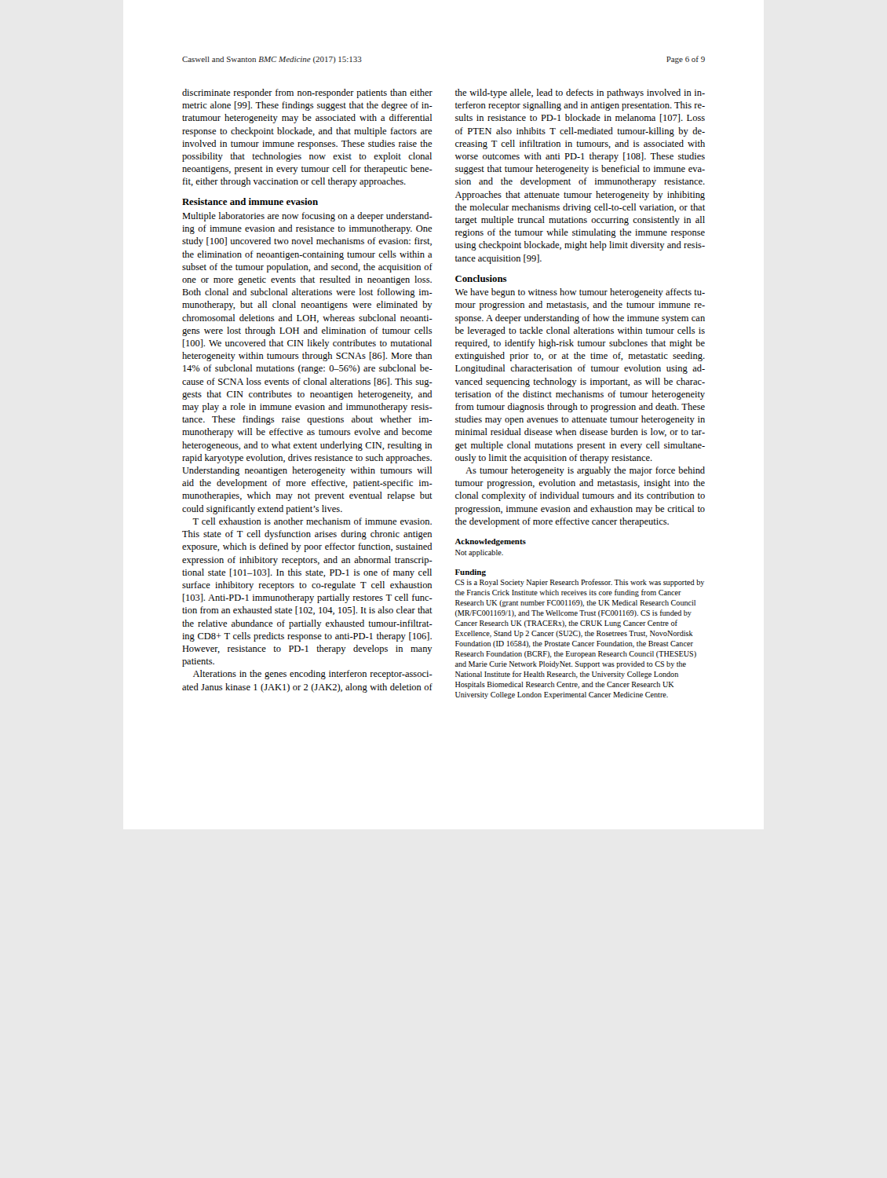Caswell and Swanton BMC Medicine (2017) 15:133
Page 6 of 9
discriminate responder from non-responder patients than either metric alone [99]. These findings suggest that the degree of intratumour heterogeneity may be associated with a differential response to checkpoint blockade, and that multiple factors are involved in tumour immune responses. These studies raise the possibility that technologies now exist to exploit clonal neoantigens, present in every tumour cell for therapeutic benefit, either through vaccination or cell therapy approaches.
Resistance and immune evasion
Multiple laboratories are now focusing on a deeper understanding of immune evasion and resistance to immunotherapy. One study [100] uncovered two novel mechanisms of evasion: first, the elimination of neoantigen-containing tumour cells within a subset of the tumour population, and second, the acquisition of one or more genetic events that resulted in neoantigen loss. Both clonal and subclonal alterations were lost following immunotherapy, but all clonal neoantigens were eliminated by chromosomal deletions and LOH, whereas subclonal neoantigens were lost through LOH and elimination of tumour cells [100]. We uncovered that CIN likely contributes to mutational heterogeneity within tumours through SCNAs [86]. More than 14% of subclonal mutations (range: 0–56%) are subclonal because of SCNA loss events of clonal alterations [86]. This suggests that CIN contributes to neoantigen heterogeneity, and may play a role in immune evasion and immunotherapy resistance. These findings raise questions about whether immunotherapy will be effective as tumours evolve and become heterogeneous, and to what extent underlying CIN, resulting in rapid karyotype evolution, drives resistance to such approaches. Understanding neoantigen heterogeneity within tumours will aid the development of more effective, patient-specific immunotherapies, which may not prevent eventual relapse but could significantly extend patient’s lives.
T cell exhaustion is another mechanism of immune evasion. This state of T cell dysfunction arises during chronic antigen exposure, which is defined by poor effector function, sustained expression of inhibitory receptors, and an abnormal transcriptional state [101–103]. In this state, PD-1 is one of many cell surface inhibitory receptors to co-regulate T cell exhaustion [103]. Anti-PD-1 immunotherapy partially restores T cell function from an exhausted state [102, 104, 105]. It is also clear that the relative abundance of partially exhausted tumour-infiltrating CD8+ T cells predicts response to anti-PD-1 therapy [106]. However, resistance to PD-1 therapy develops in many patients.
Alterations in the genes encoding interferon receptor-associated Janus kinase 1 (JAK1) or 2 (JAK2), along with deletion of the wild-type allele, lead to defects in pathways involved in interferon receptor signalling and in antigen presentation. This results in resistance to PD-1 blockade in melanoma [107]. Loss of PTEN also inhibits T cell-mediated tumour-killing by decreasing T cell infiltration in tumours, and is associated with worse outcomes with anti PD-1 therapy [108]. These studies suggest that tumour heterogeneity is beneficial to immune evasion and the development of immunotherapy resistance. Approaches that attenuate tumour heterogeneity by inhibiting the molecular mechanisms driving cell-to-cell variation, or that target multiple truncal mutations occurring consistently in all regions of the tumour while stimulating the immune response using checkpoint blockade, might help limit diversity and resistance acquisition [99].
Conclusions
We have begun to witness how tumour heterogeneity affects tumour progression and metastasis, and the tumour immune response. A deeper understanding of how the immune system can be leveraged to tackle clonal alterations within tumour cells is required, to identify high-risk tumour subclones that might be extinguished prior to, or at the time of, metastatic seeding. Longitudinal characterisation of tumour evolution using advanced sequencing technology is important, as will be characterisation of the distinct mechanisms of tumour heterogeneity from tumour diagnosis through to progression and death. These studies may open avenues to attenuate tumour heterogeneity in minimal residual disease when disease burden is low, or to target multiple clonal mutations present in every cell simultaneously to limit the acquisition of therapy resistance.
As tumour heterogeneity is arguably the major force behind tumour progression, evolution and metastasis, insight into the clonal complexity of individual tumours and its contribution to progression, immune evasion and exhaustion may be critical to the development of more effective cancer therapeutics.
Acknowledgements
Not applicable.
Funding
CS is a Royal Society Napier Research Professor. This work was supported by the Francis Crick Institute which receives its core funding from Cancer Research UK (grant number FC001169), the UK Medical Research Council (MR/FC001169/1), and The Wellcome Trust (FC001169). CS is funded by Cancer Research UK (TRACERx), the CRUK Lung Cancer Centre of Excellence, Stand Up 2 Cancer (SU2C), the Rosetrees Trust, NovoNordisk Foundation (ID 16584), the Prostate Cancer Foundation, the Breast Cancer Research Foundation (BCRF), the European Research Council (THESEUS) and Marie Curie Network PloidyNet. Support was provided to CS by the National Institute for Health Research, the University College London Hospitals Biomedical Research Centre, and the Cancer Research UK University College London Experimental Cancer Medicine Centre.